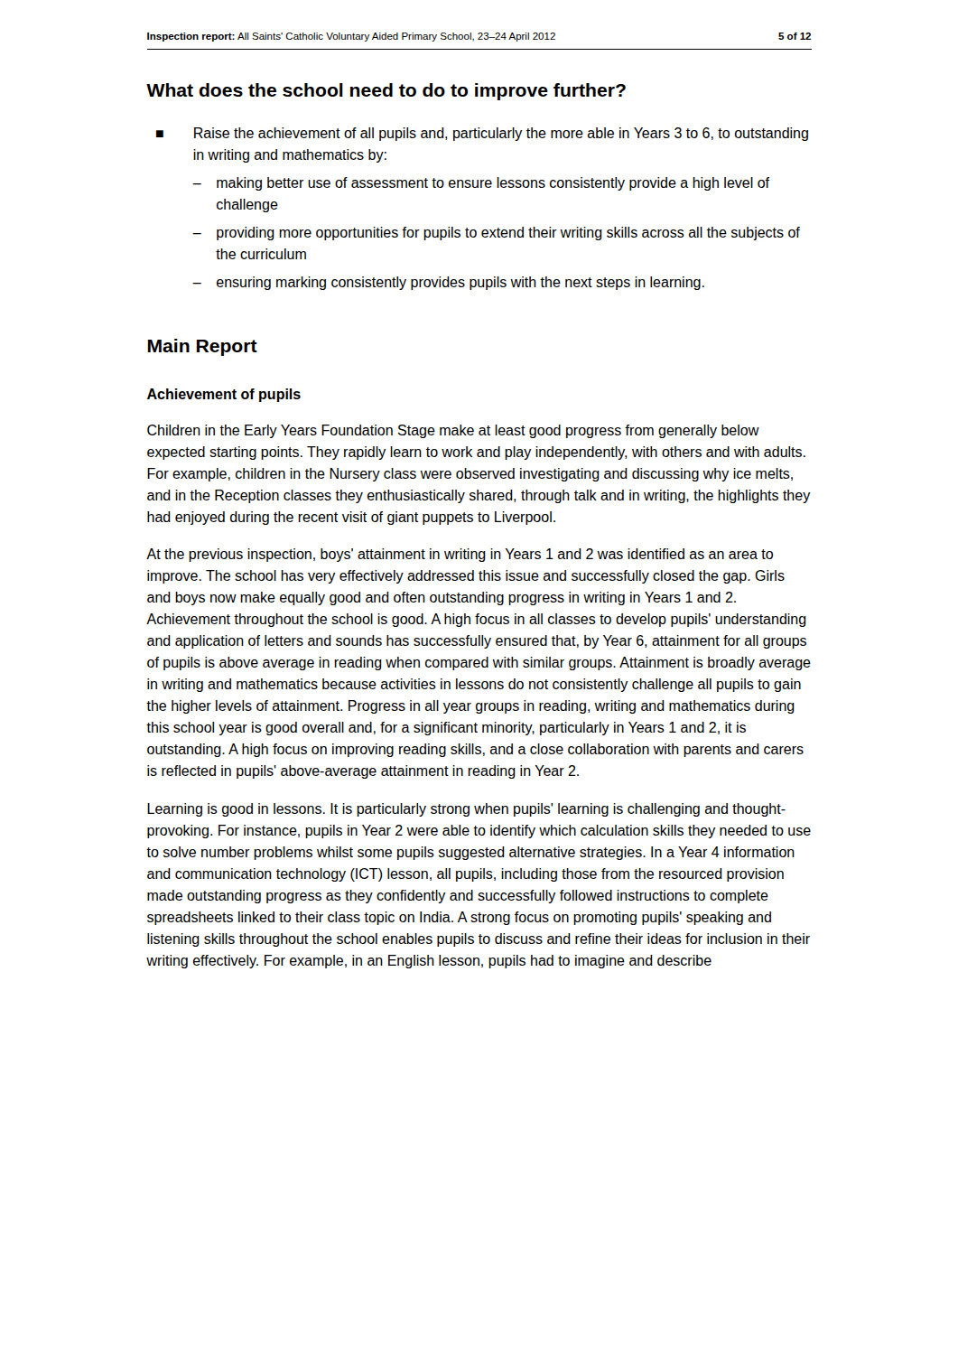Inspection report: All Saints' Catholic Voluntary Aided Primary School, 23–24 April 2012
5 of 12
What does the school need to do to improve further?
Raise the achievement of all pupils and, particularly the more able in Years 3 to 6, to outstanding in writing and mathematics by:
making better use of assessment to ensure lessons consistently provide a high level of challenge
providing more opportunities for pupils to extend their writing skills across all the subjects of the curriculum
ensuring marking consistently provides pupils with the next steps in learning.
Main Report
Achievement of pupils
Children in the Early Years Foundation Stage make at least good progress from generally below expected starting points. They rapidly learn to work and play independently, with others and with adults. For example, children in the Nursery class were observed investigating and discussing why ice melts, and in the Reception classes they enthusiastically shared, through talk and in writing, the highlights they had enjoyed during the recent visit of giant puppets to Liverpool.
At the previous inspection, boys' attainment in writing in Years 1 and 2 was identified as an area to improve. The school has very effectively addressed this issue and successfully closed the gap. Girls and boys now make equally good and often outstanding progress in writing in Years 1 and 2. Achievement throughout the school is good. A high focus in all classes to develop pupils' understanding and application of letters and sounds has successfully ensured that, by Year 6, attainment for all groups of pupils is above average in reading when compared with similar groups. Attainment is broadly average in writing and mathematics because activities in lessons do not consistently challenge all pupils to gain the higher levels of attainment. Progress in all year groups in reading, writing and mathematics during this school year is good overall and, for a significant minority, particularly in Years 1 and 2, it is outstanding. A high focus on improving reading skills, and a close collaboration with parents and carers is reflected in pupils' above-average attainment in reading in Year 2.
Learning is good in lessons. It is particularly strong when pupils' learning is challenging and thought-provoking. For instance, pupils in Year 2 were able to identify which calculation skills they needed to use to solve number problems whilst some pupils suggested alternative strategies. In a Year 4 information and communication technology (ICT) lesson, all pupils, including those from the resourced provision made outstanding progress as they confidently and successfully followed instructions to complete spreadsheets linked to their class topic on India. A strong focus on promoting pupils' speaking and listening skills throughout the school enables pupils to discuss and refine their ideas for inclusion in their writing effectively. For example, in an English lesson, pupils had to imagine and describe